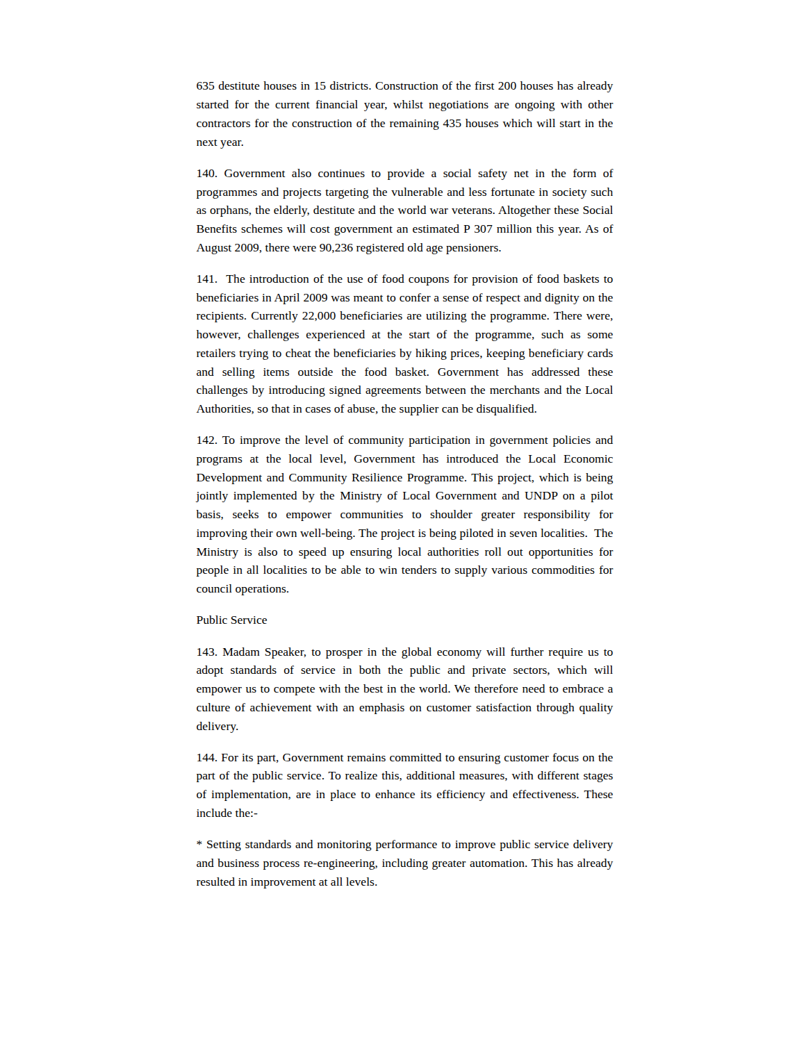635 destitute houses in 15 districts. Construction of the first 200 houses has already started for the current financial year, whilst negotiations are ongoing with other contractors for the construction of the remaining 435 houses which will start in the next year.
140. Government also continues to provide a social safety net in the form of programmes and projects targeting the vulnerable and less fortunate in society such as orphans, the elderly, destitute and the world war veterans. Altogether these Social Benefits schemes will cost government an estimated P 307 million this year. As of August 2009, there were 90,236 registered old age pensioners.
141. The introduction of the use of food coupons for provision of food baskets to beneficiaries in April 2009 was meant to confer a sense of respect and dignity on the recipients. Currently 22,000 beneficiaries are utilizing the programme. There were, however, challenges experienced at the start of the programme, such as some retailers trying to cheat the beneficiaries by hiking prices, keeping beneficiary cards and selling items outside the food basket. Government has addressed these challenges by introducing signed agreements between the merchants and the Local Authorities, so that in cases of abuse, the supplier can be disqualified.
142. To improve the level of community participation in government policies and programs at the local level, Government has introduced the Local Economic Development and Community Resilience Programme. This project, which is being jointly implemented by the Ministry of Local Government and UNDP on a pilot basis, seeks to empower communities to shoulder greater responsibility for improving their own well-being. The project is being piloted in seven localities. The Ministry is also to speed up ensuring local authorities roll out opportunities for people in all localities to be able to win tenders to supply various commodities for council operations.
Public Service
143. Madam Speaker, to prosper in the global economy will further require us to adopt standards of service in both the public and private sectors, which will empower us to compete with the best in the world. We therefore need to embrace a culture of achievement with an emphasis on customer satisfaction through quality delivery.
144. For its part, Government remains committed to ensuring customer focus on the part of the public service. To realize this, additional measures, with different stages of implementation, are in place to enhance its efficiency and effectiveness. These include the:-
* Setting standards and monitoring performance to improve public service delivery and business process re-engineering, including greater automation. This has already resulted in improvement at all levels.